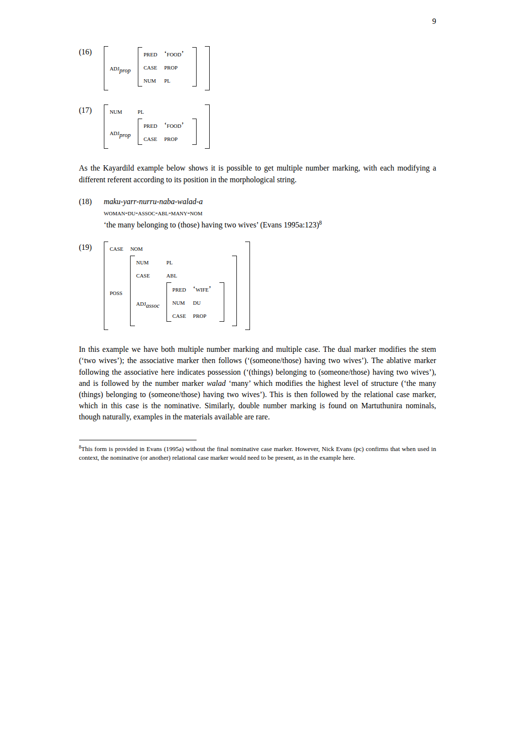9
(16)
| adj prop | / pred / ‘food’ / / case / prop / / num / pl / |
(17)
| num | pl |
| adj prop | / pred / ‘food’ / / case / prop / |
As the Kayardild example below shows it is possible to get multiple number marking, with each modifying a different referent according to its position in the morphological string.
(18)
maku-yarr-nurru-naba-walad-a
woman-du-assoc-abl-many-nom
‘the many belonging to (those) having two wives’ (Evans 1995a:123)8
(19)
| case | nom |
| poss | / num / pl / / case / abl / / adj assoc / / pred / ‘wife’ / / num / du / / case / prop / / |
In this example we have both multiple number marking and multiple case. The dual marker modifies the stem (‘two wives’); the associative marker then follows (‘(someone/those) having two wives’). The ablative marker following the associative here indicates possession (‘(things) belonging to (someone/those) having two wives’), and is followed by the number marker walad ‘many’ which modifies the highest level of structure (‘the many (things) belonging to (someone/those) having two wives’). This is then followed by the relational case marker, which in this case is the nominative. Similarly, double number marking is found on Martuthunira nominals, though naturally, examples in the materials available are rare.
8This form is provided in Evans (1995a) without the final nominative case marker. However, Nick Evans (pc) confirms that when used in context, the nominative (or another) relational case marker would need to be present, as in the example here.